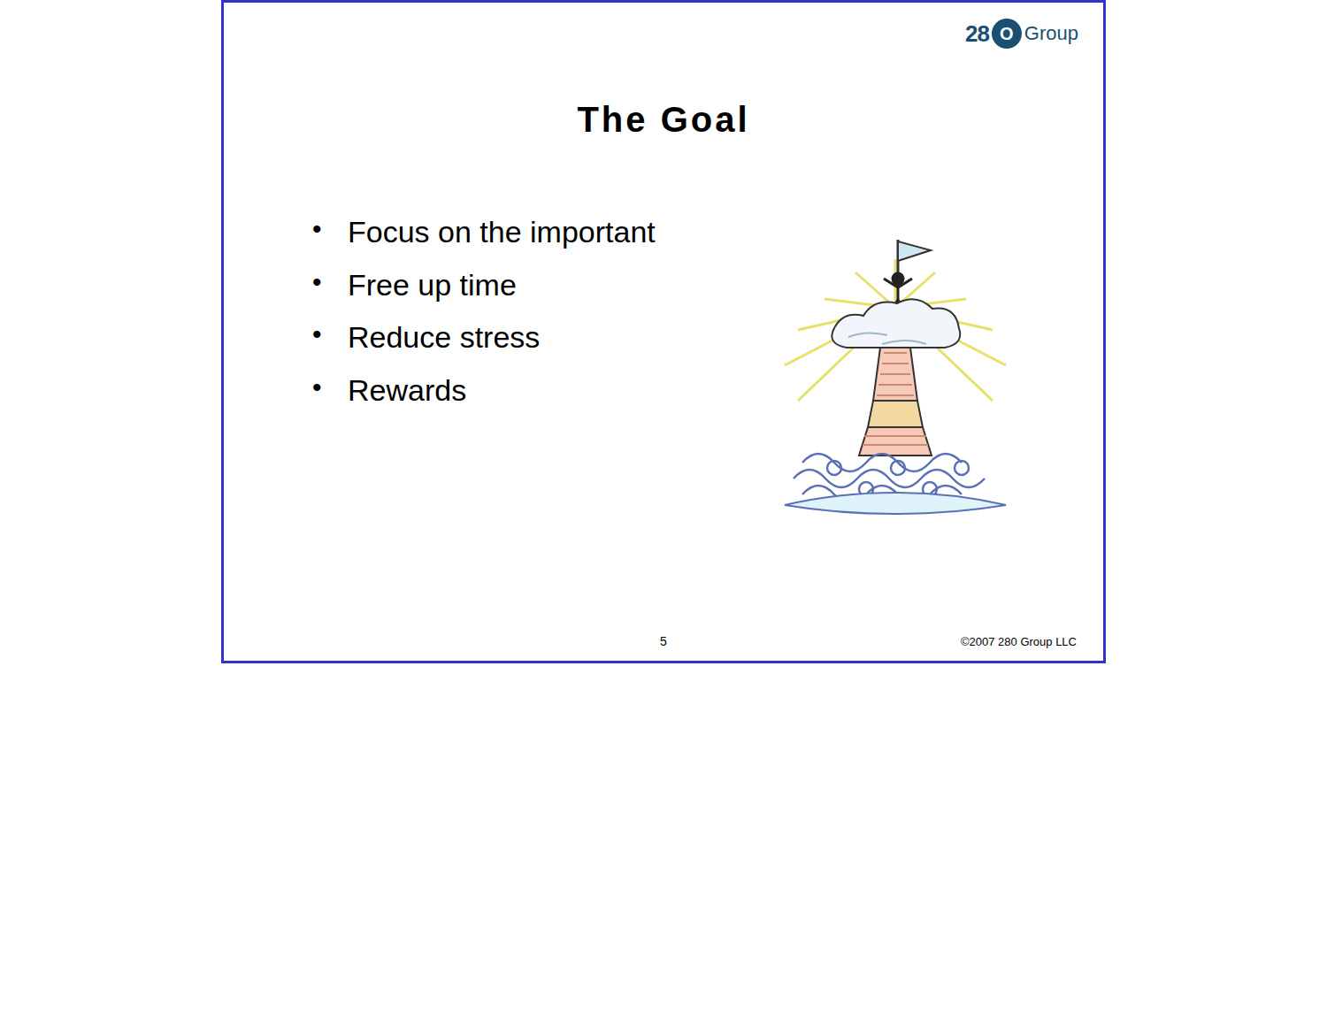28 OGroup
The Goal
Focus on the important
Free up time
Reduce stress
Rewards
5
©2007 280 Group LLC